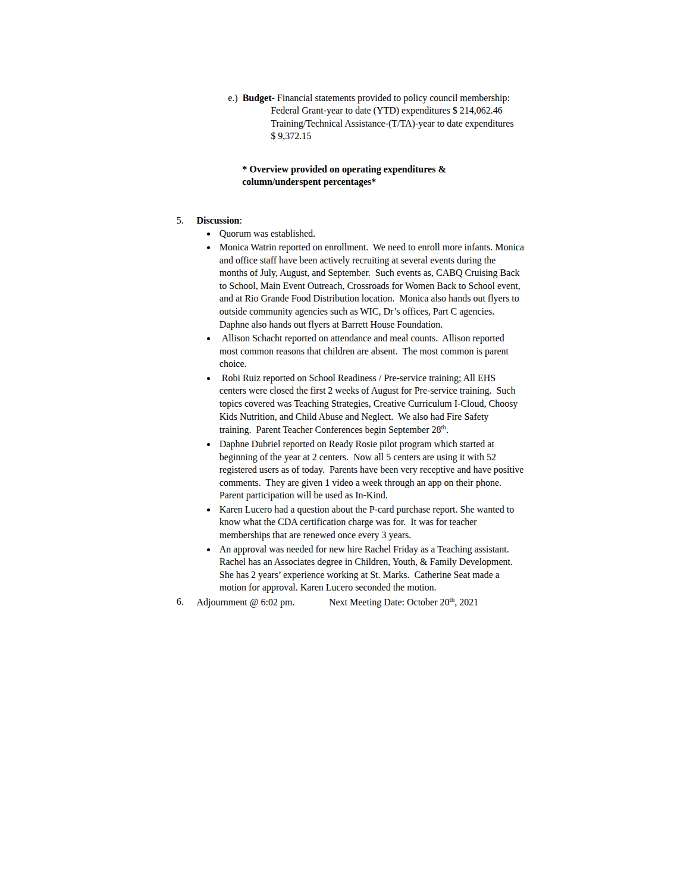e.) Budget- Financial statements provided to policy council membership:
Federal Grant-year to date (YTD) expenditures $ 214,062.46
Training/Technical Assistance-(T/TA)-year to date expenditures
$ 9,372.15
* Overview provided on operating expenditures & column/underspent percentages*
5. Discussion:
Quorum was established.
Monica Watrin reported on enrollment. We need to enroll more infants. Monica and office staff have been actively recruiting at several events during the months of July, August, and September. Such events as, CABQ Cruising Back to School, Main Event Outreach, Crossroads for Women Back to School event, and at Rio Grande Food Distribution location. Monica also hands out flyers to outside community agencies such as WIC, Dr’s offices, Part C agencies. Daphne also hands out flyers at Barrett House Foundation.
Allison Schacht reported on attendance and meal counts. Allison reported most common reasons that children are absent. The most common is parent choice.
Robi Ruiz reported on School Readiness / Pre-service training; All EHS centers were closed the first 2 weeks of August for Pre-service training. Such topics covered was Teaching Strategies, Creative Curriculum I-Cloud, Choosy Kids Nutrition, and Child Abuse and Neglect. We also had Fire Safety training. Parent Teacher Conferences begin September 28th.
Daphne Dubriel reported on Ready Rosie pilot program which started at beginning of the year at 2 centers. Now all 5 centers are using it with 52 registered users as of today. Parents have been very receptive and have positive comments. They are given 1 video a week through an app on their phone. Parent participation will be used as In-Kind.
Karen Lucero had a question about the P-card purchase report. She wanted to know what the CDA certification charge was for. It was for teacher memberships that are renewed once every 3 years.
An approval was needed for new hire Rachel Friday as a Teaching assistant. Rachel has an Associates degree in Children, Youth, & Family Development. She has 2 years’ experience working at St. Marks. Catherine Seat made a motion for approval. Karen Lucero seconded the motion.
6. Adjournment @ 6:02 pm.Next Meeting Date: October 20th, 2021